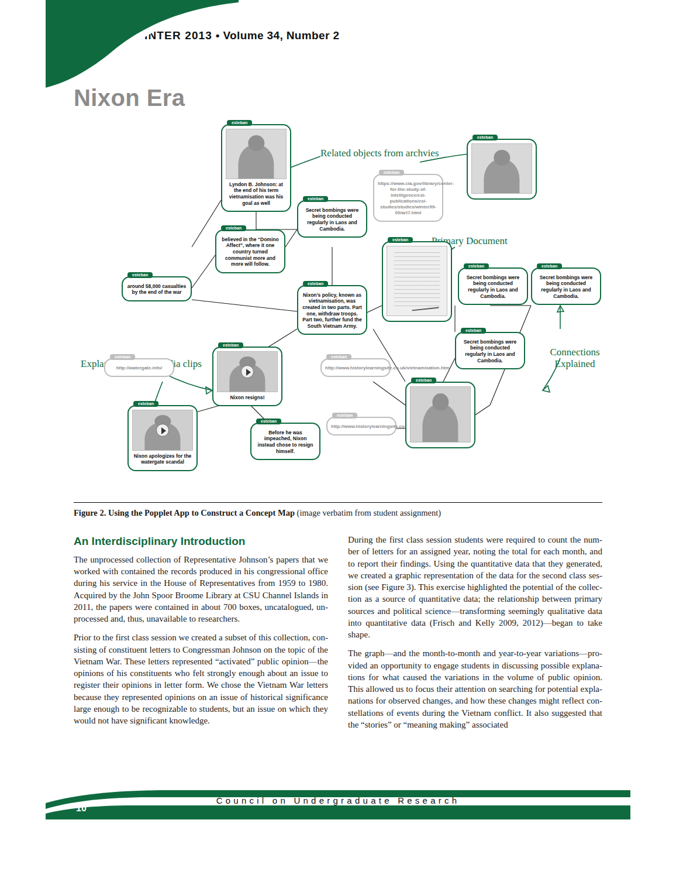WINTER 2013 • Volume 34, Number 2
Nixon Era
Related objects from archvies
Primary Document
Explanatory multi-media clips
Connections
Explained
esteban
Lyndon B. Johnson: at the end of his term vietnamisation was his goal as well
esteban
believed in the “Domino Affect”, where it one country turned communist more and more will follow.
esteban
around 58,000 casualties by the end of the war
esteban
Secret bombings were being conducted regularly in Laos and Cambodia.
esteban
https://www.cia.gov/library/center-for-the-study-of-intelligence/csi-publications/csi-studies/studies/winter99-00/art7.html
esteban
esteban
Nixon’s policy, known as vietnamisation, was created in two parts. Part one, withdraw troops. Part two, further fund the South Vietnam Army.
esteban
esteban
Secret bombings were being conducted regularly in Laos and Cambodia.
esteban
Secret bombings were being conducted regularly in Laos and Cambodia.
esteban
Secret bombings were being conducted regularly in Laos and Cambodia.
esteban
http://watergate.info/
esteban
Nixon resigns!
esteban
Nixon apologizes for the watergate scandal
esteban
Before he was impeached, Nixon instead chose to resign himself.
esteban
http://www.historylearningsite.co.uk/vietnamisation.htm
esteban
http://www.historylearningsite.co.uk/vietnamisation.htm
esteban
Figure 2. Using the Popplet App to Construct a Concept Map (image verbatim from student assignment)
An Interdisciplinary Introduction
The unprocessed collection of Representative Johnson’s papers that we worked with contained the records produced in his congressional office during his service in the House of Representatives from 1959 to 1980. Acquired by the John Spoor Broome Library at CSU Channel Islands in 2011, the papers were contained in about 700 boxes, uncatalogued, unprocessed and, thus, unavailable to researchers.
Prior to the first class session we created a subset of this collection, consisting of constituent letters to Congressman Johnson on the topic of the Vietnam War. These letters represented “activated” public opinion—the opinions of his constituents who felt strongly enough about an issue to register their opinions in letter form. We chose the Vietnam War letters because they represented opinions on an issue of historical significance large enough to be recognizable to students, but an issue on which they would not have significant knowledge.
During the first class session students were required to count the number of letters for an assigned year, noting the total for each month, and to report their findings. Using the quantitative data that they generated, we created a graphic representation of the data for the second class session (see Figure 3). This exercise highlighted the potential of the collection as a source of quantitative data; the relationship between primary sources and political science—transforming seemingly qualitative data into quantitative data (Frisch and Kelly 2009, 2012)—began to take shape.
The graph—and the month-to-month and year-to-year variations—provided an opportunity to engage students in discussing possible explanations for what caused the variations in the volume of public opinion. This allowed us to focus their attention on searching for potential explanations for observed changes, and how these changes might reflect constellations of events during the Vietnam conflict. It also suggested that the “stories” or “meaning making” associated
Council on Undergraduate Research
10